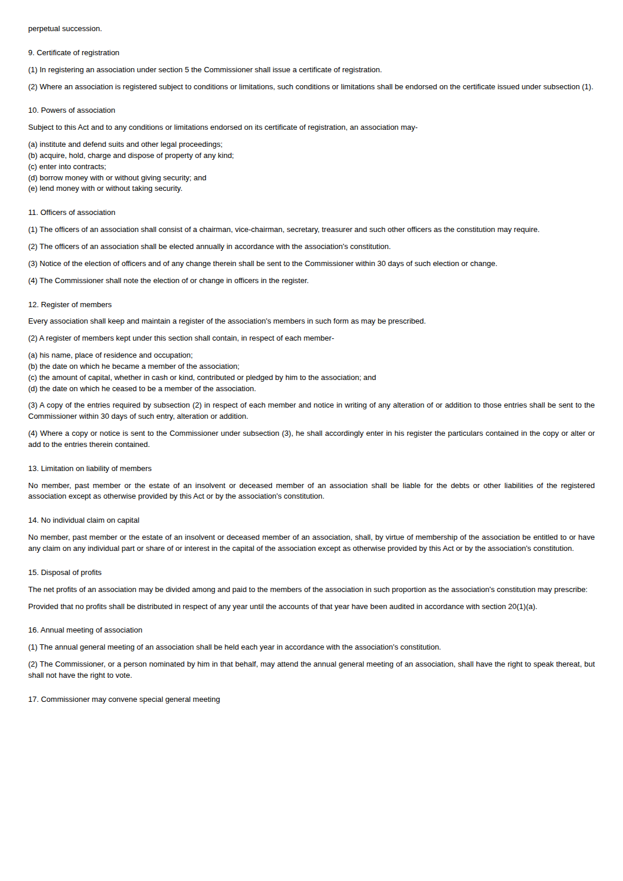perpetual succession.
9. Certificate of registration
(1) In registering an association under section 5 the Commissioner shall issue a certificate of registration.
(2) Where an association is registered subject to conditions or limitations, such conditions or limitations shall be endorsed on the certificate issued under subsection (1).
10. Powers of association
Subject to this Act and to any conditions or limitations endorsed on its certificate of registration, an association may-
(a) institute and defend suits and other legal proceedings;
(b) acquire, hold, charge and dispose of property of any kind;
(c) enter into contracts;
(d) borrow money with or without giving security; and
(e) lend money with or without taking security.
11. Officers of association
(1) The officers of an association shall consist of a chairman, vice-chairman, secretary, treasurer and such other officers as the constitution may require.
(2) The officers of an association shall be elected annually in accordance with the association's constitution.
(3) Notice of the election of officers and of any change therein shall be sent to the Commissioner within 30 days of such election or change.
(4) The Commissioner shall note the election of or change in officers in the register.
12. Register of members
Every association shall keep and maintain a register of the association's members in such form as may be prescribed.
(2) A register of members kept under this section shall contain, in respect of each member-
(a) his name, place of residence and occupation;
(b) the date on which he became a member of the association;
(c) the amount of capital, whether in cash or kind, contributed or pledged by him to the association; and
(d) the date on which he ceased to be a member of the association.
(3) A copy of the entries required by subsection (2) in respect of each member and notice in writing of any alteration of or addition to those entries shall be sent to the Commissioner within 30 days of such entry, alteration or addition.
(4) Where a copy or notice is sent to the Commissioner under subsection (3), he shall accordingly enter in his register the particulars contained in the copy or alter or add to the entries therein contained.
13. Limitation on liability of members
No member, past member or the estate of an insolvent or deceased member of an association shall be liable for the debts or other liabilities of the registered association except as otherwise provided by this Act or by the association's constitution.
14. No individual claim on capital
No member, past member or the estate of an insolvent or deceased member of an association, shall, by virtue of membership of the association be entitled to or have any claim on any individual part or share of or interest in the capital of the association except as otherwise provided by this Act or by the association's constitution.
15. Disposal of profits
The net profits of an association may be divided among and paid to the members of the association in such proportion as the association's constitution may prescribe:
Provided that no profits shall be distributed in respect of any year until the accounts of that year have been audited in accordance with section 20(1)(a).
16. Annual meeting of association
(1) The annual general meeting of an association shall be held each year in accordance with the association's constitution.
(2) The Commissioner, or a person nominated by him in that behalf, may attend the annual general meeting of an association, shall have the right to speak thereat, but shall not have the right to vote.
17. Commissioner may convene special general meeting